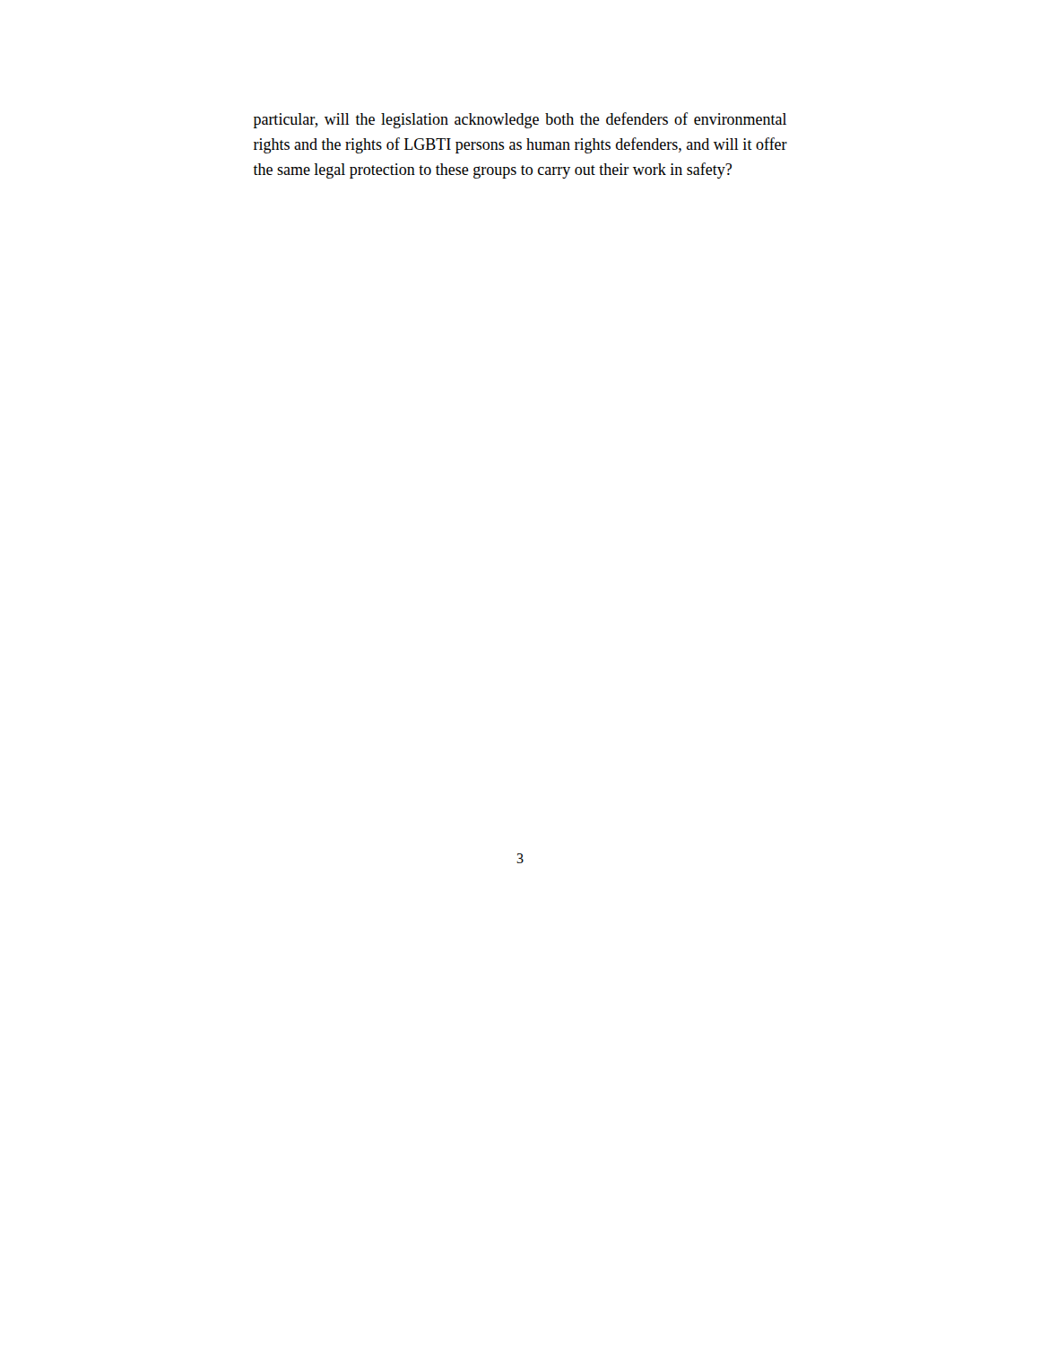particular, will the legislation acknowledge both the defenders of environmental rights and the rights of LGBTI persons as human rights defenders, and will it offer the same legal protection to these groups to carry out their work in safety?
3